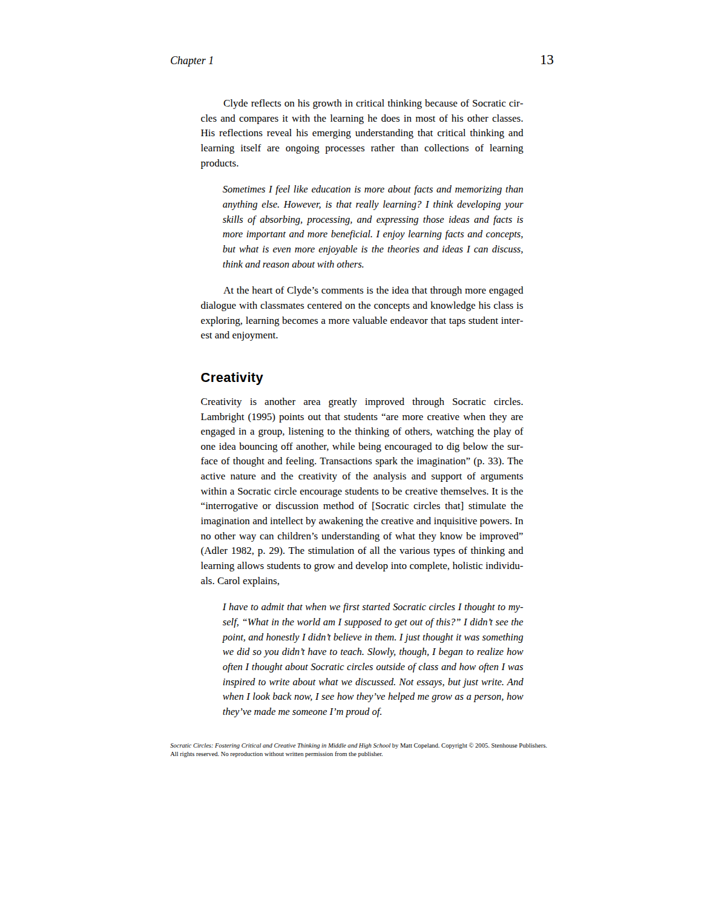Chapter 1 13
Clyde reflects on his growth in critical thinking because of Socratic circles and compares it with the learning he does in most of his other classes. His reflections reveal his emerging understanding that critical thinking and learning itself are ongoing processes rather than collections of learning products.
Sometimes I feel like education is more about facts and memorizing than anything else. However, is that really learning? I think developing your skills of absorbing, processing, and expressing those ideas and facts is more important and more beneficial. I enjoy learning facts and concepts, but what is even more enjoyable is the theories and ideas I can discuss, think and reason about with others.
At the heart of Clyde’s comments is the idea that through more engaged dialogue with classmates centered on the concepts and knowledge his class is exploring, learning becomes a more valuable endeavor that taps student interest and enjoyment.
Creativity
Creativity is another area greatly improved through Socratic circles. Lambright (1995) points out that students “are more creative when they are engaged in a group, listening to the thinking of others, watching the play of one idea bouncing off another, while being encouraged to dig below the surface of thought and feeling. Transactions spark the imagination” (p. 33). The active nature and the creativity of the analysis and support of arguments within a Socratic circle encourage students to be creative themselves. It is the “interrogative or discussion method of [Socratic circles that] stimulate the imagination and intellect by awakening the creative and inquisitive powers. In no other way can children’s understanding of what they know be improved” (Adler 1982, p. 29). The stimulation of all the various types of thinking and learning allows students to grow and develop into complete, holistic individuals. Carol explains,
I have to admit that when we first started Socratic circles I thought to myself, “What in the world am I supposed to get out of this?” I didn’t see the point, and honestly I didn’t believe in them. I just thought it was something we did so you didn’t have to teach. Slowly, though, I began to realize how often I thought about Socratic circles outside of class and how often I was inspired to write about what we discussed. Not essays, but just write. And when I look back now, I see how they’ve helped me grow as a person, how they’ve made me someone I’m proud of.
Socratic Circles: Fostering Critical and Creative Thinking in Middle and High School by Matt Copeland. Copyright © 2005. Stenhouse Publishers.
All rights reserved. No reproduction without written permission from the publisher.